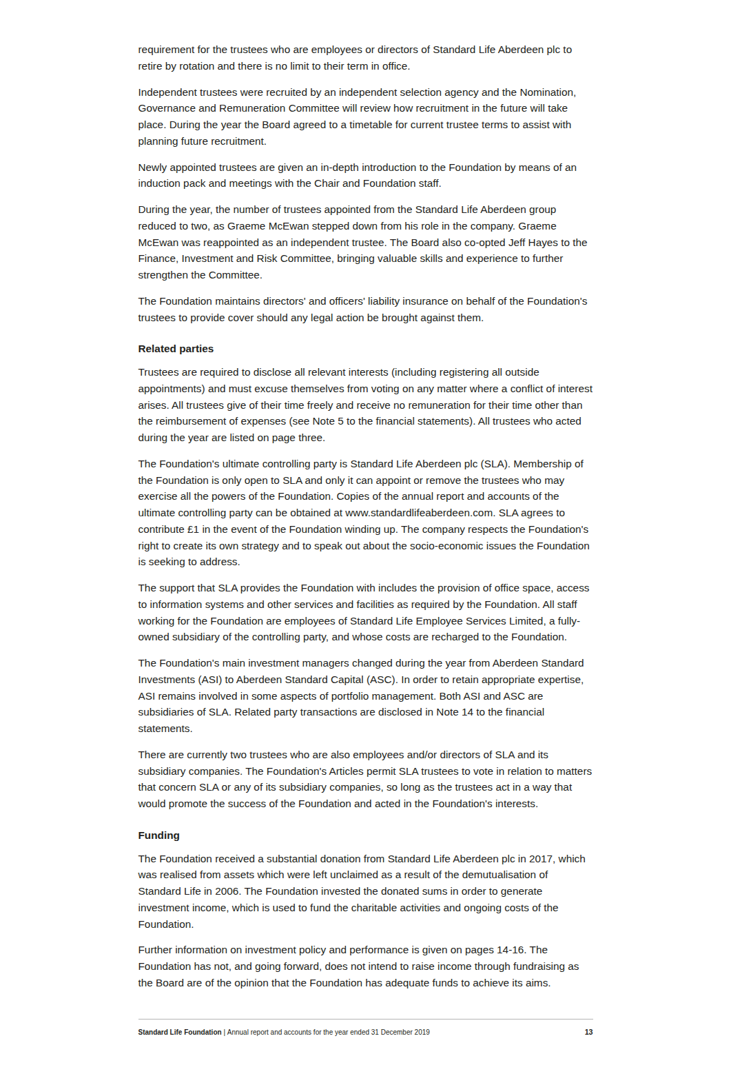requirement for the trustees who are employees or directors of Standard Life Aberdeen plc to retire by rotation and there is no limit to their term in office.
Independent trustees were recruited by an independent selection agency and the Nomination, Governance and Remuneration Committee will review how recruitment in the future will take place. During the year the Board agreed to a timetable for current trustee terms to assist with planning future recruitment.
Newly appointed trustees are given an in-depth introduction to the Foundation by means of an induction pack and meetings with the Chair and Foundation staff.
During the year, the number of trustees appointed from the Standard Life Aberdeen group reduced to two, as Graeme McEwan stepped down from his role in the company. Graeme McEwan was reappointed as an independent trustee. The Board also co-opted Jeff Hayes to the Finance, Investment and Risk Committee, bringing valuable skills and experience to further strengthen the Committee.
The Foundation maintains directors' and officers' liability insurance on behalf of the Foundation's trustees to provide cover should any legal action be brought against them.
Related parties
Trustees are required to disclose all relevant interests (including registering all outside appointments) and must excuse themselves from voting on any matter where a conflict of interest arises. All trustees give of their time freely and receive no remuneration for their time other than the reimbursement of expenses (see Note 5 to the financial statements). All trustees who acted during the year are listed on page three.
The Foundation's ultimate controlling party is Standard Life Aberdeen plc (SLA). Membership of the Foundation is only open to SLA and only it can appoint or remove the trustees who may exercise all the powers of the Foundation. Copies of the annual report and accounts of the ultimate controlling party can be obtained at www.standardlifeaberdeen.com. SLA agrees to contribute £1 in the event of the Foundation winding up. The company respects the Foundation's right to create its own strategy and to speak out about the socio-economic issues the Foundation is seeking to address.
The support that SLA provides the Foundation with includes the provision of office space, access to information systems and other services and facilities as required by the Foundation. All staff working for the Foundation are employees of Standard Life Employee Services Limited, a fully-owned subsidiary of the controlling party, and whose costs are recharged to the Foundation.
The Foundation's main investment managers changed during the year from Aberdeen Standard Investments (ASI) to Aberdeen Standard Capital (ASC). In order to retain appropriate expertise, ASI remains involved in some aspects of portfolio management. Both ASI and ASC are subsidiaries of SLA. Related party transactions are disclosed in Note 14 to the financial statements.
There are currently two trustees who are also employees and/or directors of SLA and its subsidiary companies. The Foundation's Articles permit SLA trustees to vote in relation to matters that concern SLA or any of its subsidiary companies, so long as the trustees act in a way that would promote the success of the Foundation and acted in the Foundation's interests.
Funding
The Foundation received a substantial donation from Standard Life Aberdeen plc in 2017, which was realised from assets which were left unclaimed as a result of the demutualisation of Standard Life in 2006. The Foundation invested the donated sums in order to generate investment income, which is used to fund the charitable activities and ongoing costs of the Foundation.
Further information on investment policy and performance is given on pages 14-16. The Foundation has not, and going forward, does not intend to raise income through fundraising as the Board are of the opinion that the Foundation has adequate funds to achieve its aims.
Standard Life Foundation | Annual report and accounts for the year ended 31 December 2019
13